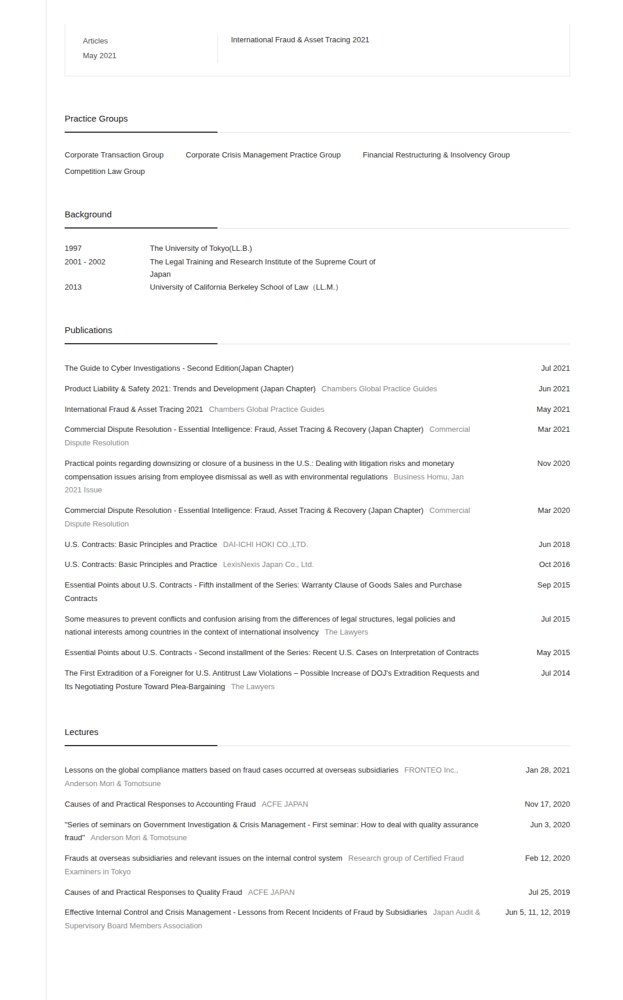Articles
May 2021
International Fraud & Asset Tracing 2021
Practice Groups
Corporate Transaction Group Corporate Crisis Management Practice Group Financial Restructuring & Insolvency Group
Competition Law Group
Background
| 1997 | The University of Tokyo(LL.B.) |
| 2001 - 2002 | The Legal Training and Research Institute of the Supreme Court of Japan |
| 2013 | University of California Berkeley School of Law（LL.M.） |
Publications
| The Guide to Cyber Investigations - Second Edition(Japan Chapter) | Jul 2021 |
| Product Liability & Safety 2021: Trends and Development (Japan Chapter) Chambers Global Practice Guides | Jun 2021 |
| International Fraud & Asset Tracing 2021 Chambers Global Practice Guides | May 2021 |
| Commercial Dispute Resolution - Essential Intelligence: Fraud, Asset Tracing & Recovery (Japan Chapter) Commercial Dispute Resolution | Mar 2021 |
| Practical points regarding downsizing or closure of a business in the U.S.: Dealing with litigation risks and monetary compensation issues arising from employee dismissal as well as with environmental regulations Business Homu, Jan 2021 Issue | Nov 2020 |
| Commercial Dispute Resolution - Essential Intelligence: Fraud, Asset Tracing & Recovery (Japan Chapter) Commercial Dispute Resolution | Mar 2020 |
| U.S. Contracts: Basic Principles and Practice DAI-ICHI HOKI CO.,LTD. | Jun 2018 |
| U.S. Contracts: Basic Principles and Practice LexisNexis Japan Co., Ltd. | Oct 2016 |
| Essential Points about U.S. Contracts - Fifth installment of the Series: Warranty Clause of Goods Sales and Purchase Contracts | Sep 2015 |
| Some measures to prevent conflicts and confusion arising from the differences of legal structures, legal policies and national interests among countries in the context of international insolvency The Lawyers | Jul 2015 |
| Essential Points about U.S. Contracts - Second installment of the Series: Recent U.S. Cases on Interpretation of Contracts | May 2015 |
| The First Extradition of a Foreigner for U.S. Antitrust Law Violations – Possible Increase of DOJ's Extradition Requests and Its Negotiating Posture Toward Plea-Bargaining The Lawyers | Jul 2014 |
Lectures
| Lessons on the global compliance matters based on fraud cases occurred at overseas subsidiaries FRONTEO Inc., Anderson Mori & Tomotsune | Jan 28, 2021 |
| Causes of and Practical Responses to Accounting Fraud ACFE JAPAN | Nov 17, 2020 |
| "Series of seminars on Government Investigation & Crisis Management - First seminar: How to deal with quality assurance fraud" Anderson Mori & Tomotsune | Jun 3, 2020 |
| Frauds at overseas subsidiaries and relevant issues on the internal control system Research group of Certified Fraud Examiners in Tokyo | Feb 12, 2020 |
| Causes of and Practical Responses to Quality Fraud ACFE JAPAN | Jul 25, 2019 |
| Effective Internal Control and Crisis Management - Lessons from Recent Incidents of Fraud by Subsidiaries Japan Audit & Supervisory Board Members Association | Jun 5, 11, 12, 2019 |